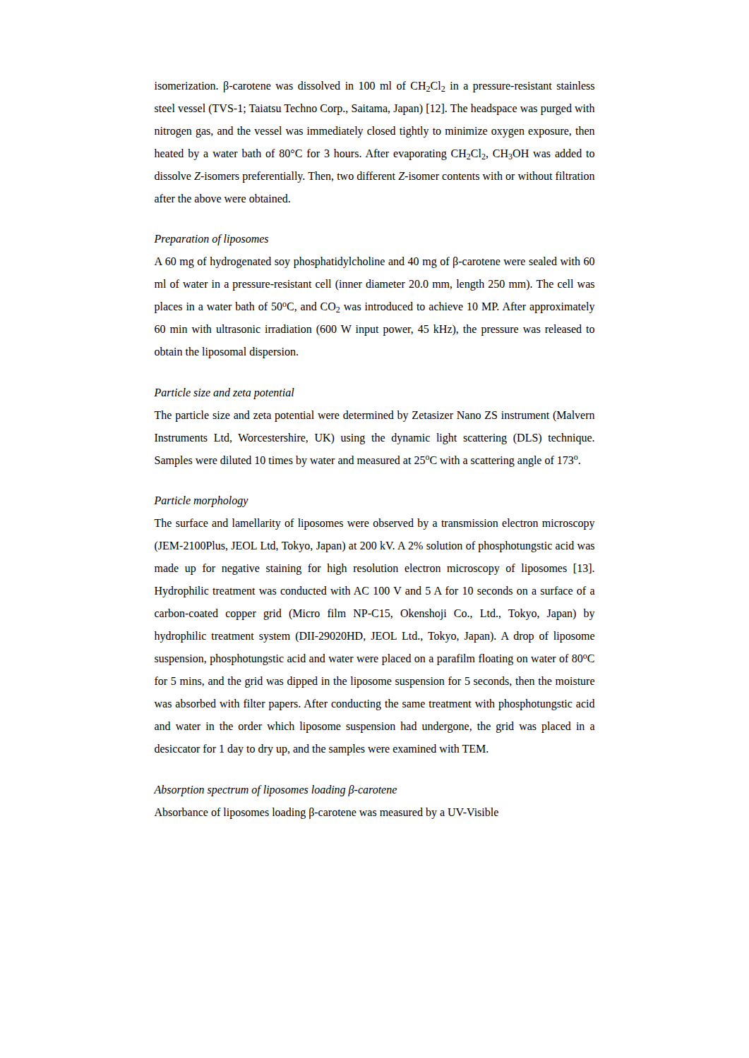isomerization. β-carotene was dissolved in 100 ml of CH2Cl2 in a pressure-resistant stainless steel vessel (TVS-1; Taiatsu Techno Corp., Saitama, Japan) [12]. The headspace was purged with nitrogen gas, and the vessel was immediately closed tightly to minimize oxygen exposure, then heated by a water bath of 80°C for 3 hours. After evaporating CH2Cl2, CH3OH was added to dissolve Z-isomers preferentially. Then, two different Z-isomer contents with or without filtration after the above were obtained.
Preparation of liposomes
A 60 mg of hydrogenated soy phosphatidylcholine and 40 mg of β-carotene were sealed with 60 ml of water in a pressure-resistant cell (inner diameter 20.0 mm, length 250 mm). The cell was places in a water bath of 50oC, and CO2 was introduced to achieve 10 MP. After approximately 60 min with ultrasonic irradiation (600 W input power, 45 kHz), the pressure was released to obtain the liposomal dispersion.
Particle size and zeta potential
The particle size and zeta potential were determined by Zetasizer Nano ZS instrument (Malvern Instruments Ltd, Worcestershire, UK) using the dynamic light scattering (DLS) technique. Samples were diluted 10 times by water and measured at 25oC with a scattering angle of 173o.
Particle morphology
The surface and lamellarity of liposomes were observed by a transmission electron microscopy (JEM-2100Plus, JEOL Ltd, Tokyo, Japan) at 200 kV. A 2% solution of phosphotungstic acid was made up for negative staining for high resolution electron microscopy of liposomes [13]. Hydrophilic treatment was conducted with AC 100 V and 5 A for 10 seconds on a surface of a carbon-coated copper grid (Micro film NP-C15, Okenshoji Co., Ltd., Tokyo, Japan) by hydrophilic treatment system (DII-29020HD, JEOL Ltd., Tokyo, Japan). A drop of liposome suspension, phosphotungstic acid and water were placed on a parafilm floating on water of 80oC for 5 mins, and the grid was dipped in the liposome suspension for 5 seconds, then the moisture was absorbed with filter papers. After conducting the same treatment with phosphotungstic acid and water in the order which liposome suspension had undergone, the grid was placed in a desiccator for 1 day to dry up, and the samples were examined with TEM.
Absorption spectrum of liposomes loading β-carotene
Absorbance of liposomes loading β-carotene was measured by a UV-Visible